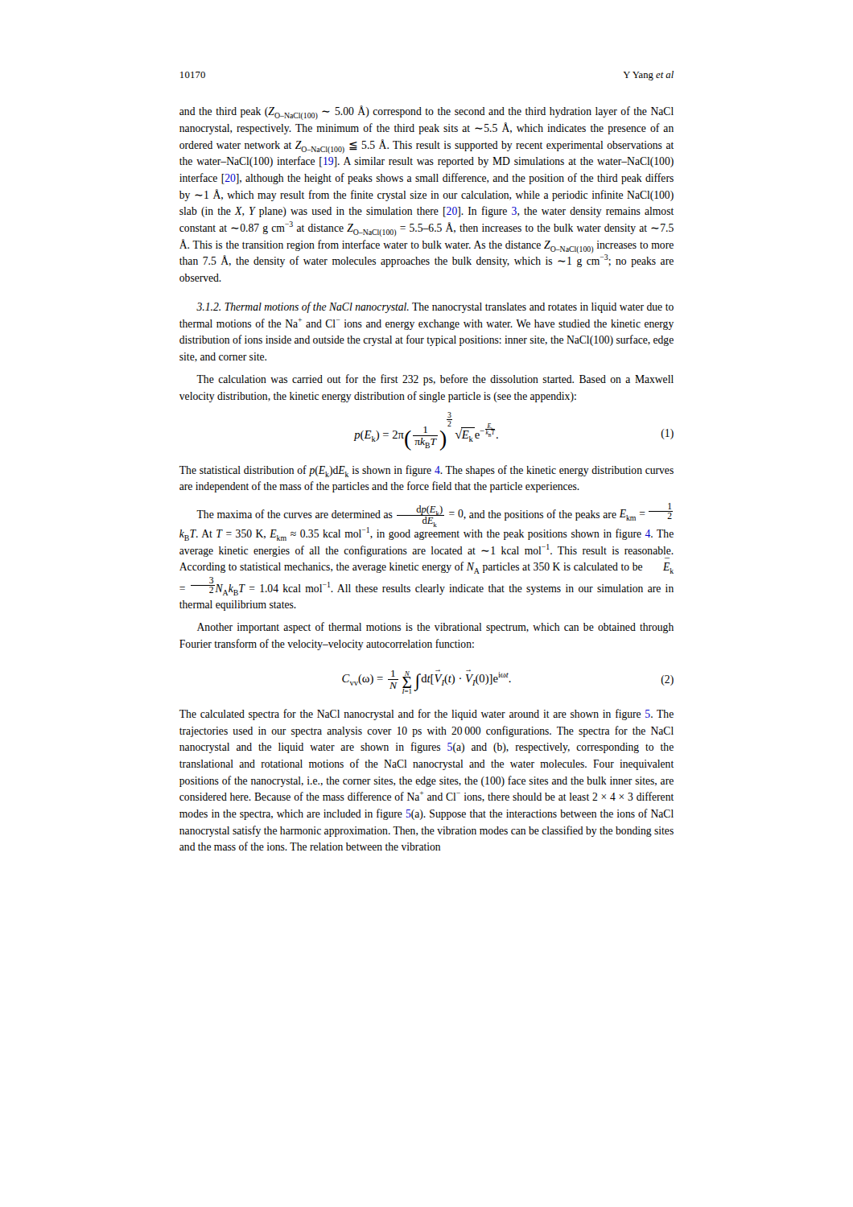10170 Y Yang et al
and the third peak (ZO–NaCl(100) ∼ 5.00 Å) correspond to the second and the third hydration layer of the NaCl nanocrystal, respectively. The minimum of the third peak sits at ∼5.5 Å, which indicates the presence of an ordered water network at ZO–NaCl(100) ≦ 5.5 Å. This result is supported by recent experimental observations at the water–NaCl(100) interface [19]. A similar result was reported by MD simulations at the water–NaCl(100) interface [20], although the height of peaks shows a small difference, and the position of the third peak differs by ∼1 Å, which may result from the finite crystal size in our calculation, while a periodic infinite NaCl(100) slab (in the X, Y plane) was used in the simulation there [20]. In figure 3, the water density remains almost constant at ∼0.87 g cm−3 at distance ZO–NaCl(100) = 5.5–6.5 Å, then increases to the bulk water density at ∼7.5 Å. This is the transition region from interface water to bulk water. As the distance ZO–NaCl(100) increases to more than 7.5 Å, the density of water molecules approaches the bulk density, which is ∼1 g cm−3; no peaks are observed.
3.1.2. Thermal motions of the NaCl nanocrystal. The nanocrystal translates and rotates in liquid water due to thermal motions of the Na+ and Cl− ions and energy exchange with water. We have studied the kinetic energy distribution of ions inside and outside the crystal at four typical positions: inner site, the NaCl(100) surface, edge site, and corner site.
The calculation was carried out for the first 232 ps, before the dissolution started. Based on a Maxwell velocity distribution, the kinetic energy distribution of single particle is (see the appendix):
p(Ek) = 2π(1 πkBT)32Eke−Ek kBT.
(1)
The statistical distribution of p(Ek)dEk is shown in figure 4. The shapes of the kinetic energy distribution curves are independent of the mass of the particles and the force field that the particle experiences.
The maxima of the curves are determined as dp(Ek) dEk = 0, and the positions of the peaks are Ekm = 12 kBT. At T = 350 K, Ekm ≈ 0.35 kcal mol−1, in good agreement with the peak positions shown in figure 4. The average kinetic energies of all the configurations are located at ∼1 kcal mol−1. This result is reasonable. According to statistical mechanics, the average kinetic energy of NA particles at 350 K is calculated to be Ek = 32 NAkBT = 1.04 kcal mol−1. All these results clearly indicate that the systems in our simulation are in thermal equilibrium states.
Another important aspect of thermal motions is the vibrational spectrum, which can be obtained through Fourier transform of the velocity–velocity autocorrelation function:
Cvv(ω) = 1 N ΣNI=1∫dt[VI(t) · VI(0)]eiωt.
(2)
The calculated spectra for the NaCl nanocrystal and for the liquid water around it are shown in figure 5. The trajectories used in our spectra analysis cover 10 ps with 20 000 configurations. The spectra for the NaCl nanocrystal and the liquid water are shown in figures 5(a) and (b), respectively, corresponding to the translational and rotational motions of the NaCl nanocrystal and the water molecules. Four inequivalent positions of the nanocrystal, i.e., the corner sites, the edge sites, the (100) face sites and the bulk inner sites, are considered here. Because of the mass difference of Na+ and Cl− ions, there should be at least 2 × 4 × 3 different modes in the spectra, which are included in figure 5(a). Suppose that the interactions between the ions of NaCl nanocrystal satisfy the harmonic approximation. Then, the vibration modes can be classified by the bonding sites and the mass of the ions. The relation between the vibration